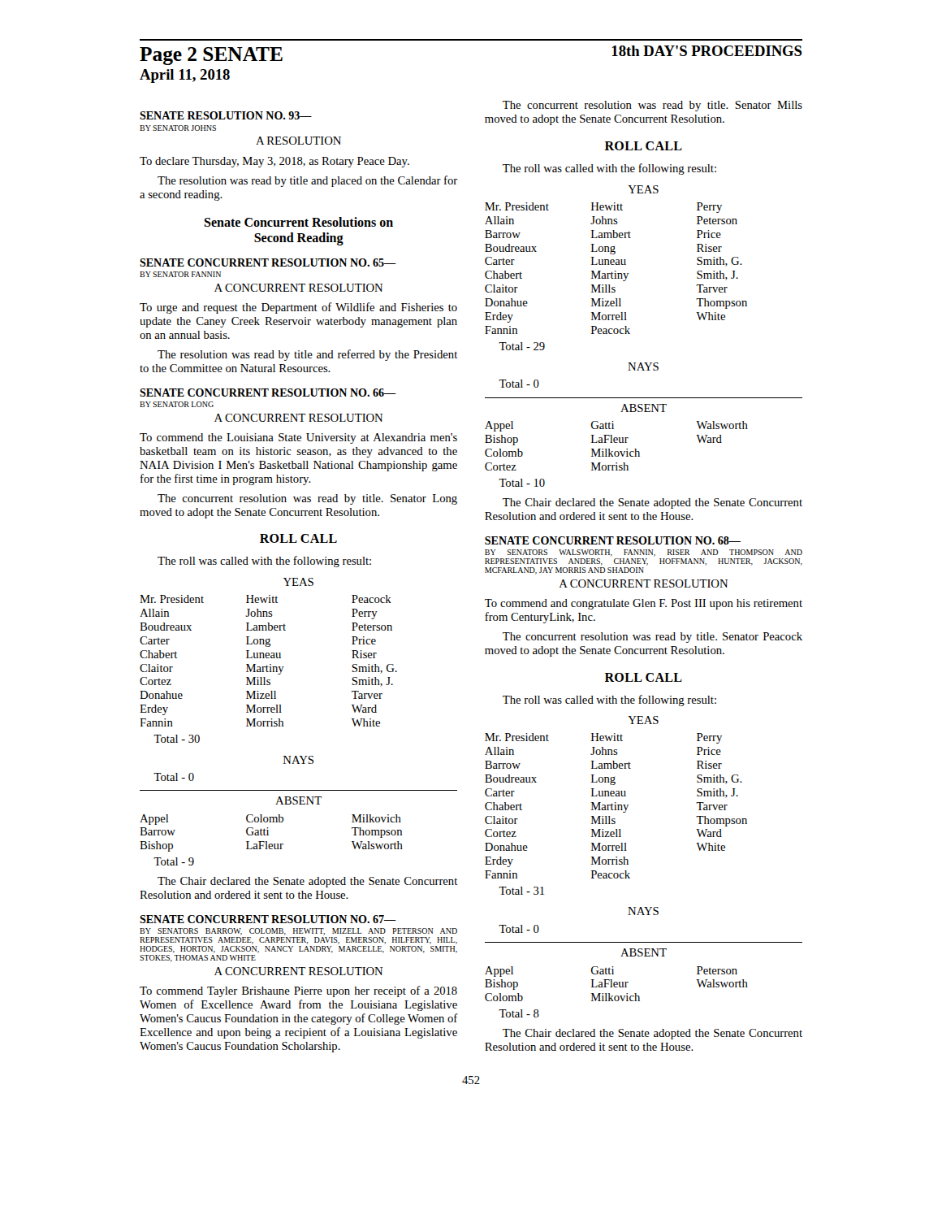Page 2 SENATE
18th DAY'S PROCEEDINGS
April 11, 2018
SENATE RESOLUTION NO. 93—
BY SENATOR JOHNS
A RESOLUTION
To declare Thursday, May 3, 2018, as Rotary Peace Day.
The resolution was read by title and placed on the Calendar for a second reading.
Senate Concurrent Resolutions on
Second Reading
SENATE CONCURRENT RESOLUTION NO. 65—
BY SENATOR FANNIN
A CONCURRENT RESOLUTION
To urge and request the Department of Wildlife and Fisheries to update the Caney Creek Reservoir waterbody management plan on an annual basis.
The resolution was read by title and referred by the President to the Committee on Natural Resources.
SENATE CONCURRENT RESOLUTION NO. 66—
BY SENATOR LONG
A CONCURRENT RESOLUTION
To commend the Louisiana State University at Alexandria men's basketball team on its historic season, as they advanced to the NAIA Division I Men's Basketball National Championship game for the first time in program history.
The concurrent resolution was read by title. Senator Long moved to adopt the Senate Concurrent Resolution.
ROLL CALL
The roll was called with the following result:
YEAS
| Mr. President | Hewitt | Peacock |
| Allain | Johns | Perry |
| Boudreaux | Lambert | Peterson |
| Carter | Long | Price |
| Chabert | Luneau | Riser |
| Claitor | Martiny | Smith, G. |
| Cortez | Mills | Smith, J. |
| Donahue | Mizell | Tarver |
| Erdey | Morrell | Ward |
| Fannin | Morrish | White |
Total - 30
NAYS
Total - 0
ABSENT
| Appel | Colomb | Milkovich |
| Barrow | Gatti | Thompson |
| Bishop | LaFleur | Walsworth |
Total - 9
The Chair declared the Senate adopted the Senate Concurrent Resolution and ordered it sent to the House.
SENATE CONCURRENT RESOLUTION NO. 67—
BY SENATORS BARROW, COLOMB, HEWITT, MIZELL AND PETERSON AND REPRESENTATIVES AMEDEE, CARPENTER, DAVIS, EMERSON, HILFERTY, HILL, HODGES, HORTON, JACKSON, NANCY LANDRY, MARCELLE, NORTON, SMITH, STOKES, THOMAS AND WHITE
A CONCURRENT RESOLUTION
To commend Tayler Brishaune Pierre upon her receipt of a 2018 Women of Excellence Award from the Louisiana Legislative Women's Caucus Foundation in the category of College Women of Excellence and upon being a recipient of a Louisiana Legislative Women's Caucus Foundation Scholarship.
The concurrent resolution was read by title. Senator Mills moved to adopt the Senate Concurrent Resolution.
ROLL CALL
The roll was called with the following result:
YEAS
| Mr. President | Hewitt | Perry |
| Allain | Johns | Peterson |
| Barrow | Lambert | Price |
| Boudreaux | Long | Riser |
| Carter | Luneau | Smith, G. |
| Chabert | Martiny | Smith, J. |
| Claitor | Mills | Tarver |
| Donahue | Mizell | Thompson |
| Erdey | Morrell | White |
| Fannin | Peacock | |
Total - 29
NAYS
Total - 0
ABSENT
| Appel | Gatti | Walsworth |
| Bishop | LaFleur | Ward |
| Colomb | Milkovich | |
| Cortez | Morrish | |
Total - 10
The Chair declared the Senate adopted the Senate Concurrent Resolution and ordered it sent to the House.
SENATE CONCURRENT RESOLUTION NO. 68—
BY SENATORS WALSWORTH, FANNIN, RISER AND THOMPSON AND REPRESENTATIVES ANDERS, CHANEY, HOFFMANN, HUNTER, JACKSON, MCFARLAND, JAY MORRIS AND SHADOIN
A CONCURRENT RESOLUTION
To commend and congratulate Glen F. Post III upon his retirement from CenturyLink, Inc.
The concurrent resolution was read by title. Senator Peacock moved to adopt the Senate Concurrent Resolution.
ROLL CALL
The roll was called with the following result:
YEAS
| Mr. President | Hewitt | Perry |
| Allain | Johns | Price |
| Barrow | Lambert | Riser |
| Boudreaux | Long | Smith, G. |
| Carter | Luneau | Smith, J. |
| Chabert | Martiny | Tarver |
| Claitor | Mills | Thompson |
| Cortez | Mizell | Ward |
| Donahue | Morrell | White |
| Erdey | Morrish | |
| Fannin | Peacock | |
Total - 31
NAYS
Total - 0
ABSENT
| Appel | Gatti | Peterson |
| Bishop | LaFleur | Walsworth |
| Colomb | Milkovich | |
Total - 8
The Chair declared the Senate adopted the Senate Concurrent Resolution and ordered it sent to the House.
452